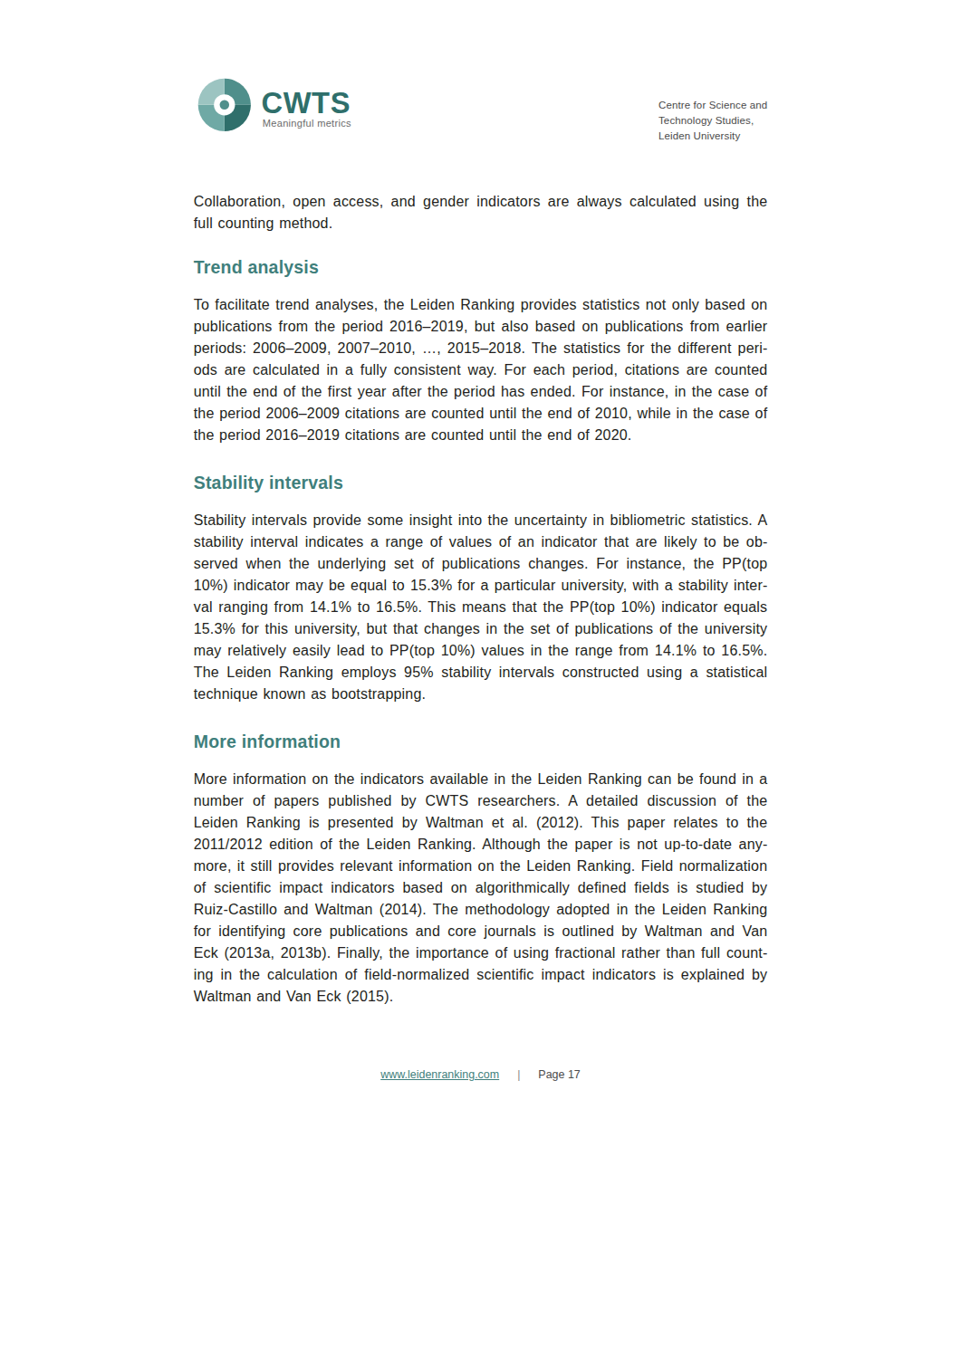CWTS Meaningful metrics
Centre for Science and
Technology Studies,
Leiden University
Collaboration, open access, and gender indicators are always calculated using the full counting method.
Trend analysis
To facilitate trend analyses, the Leiden Ranking provides statistics not only based on publications from the period 2016–2019, but also based on publications from earlier periods: 2006–2009, 2007–2010, …, 2015–2018. The statistics for the different periods are calculated in a fully consistent way. For each period, citations are counted until the end of the first year after the period has ended. For instance, in the case of the period 2006–2009 citations are counted until the end of 2010, while in the case of the period 2016–2019 citations are counted until the end of 2020.
Stability intervals
Stability intervals provide some insight into the uncertainty in bibliometric statistics. A stability interval indicates a range of values of an indicator that are likely to be observed when the underlying set of publications changes. For instance, the PP(top 10%) indicator may be equal to 15.3% for a particular university, with a stability interval ranging from 14.1% to 16.5%. This means that the PP(top 10%) indicator equals 15.3% for this university, but that changes in the set of publications of the university may relatively easily lead to PP(top 10%) values in the range from 14.1% to 16.5%. The Leiden Ranking employs 95% stability intervals constructed using a statistical technique known as bootstrapping.
More information
More information on the indicators available in the Leiden Ranking can be found in a number of papers published by CWTS researchers. A detailed discussion of the Leiden Ranking is presented by Waltman et al. (2012). This paper relates to the 2011/2012 edition of the Leiden Ranking. Although the paper is not up-to-date anymore, it still provides relevant information on the Leiden Ranking. Field normalization of scientific impact indicators based on algorithmically defined fields is studied by Ruiz-Castillo and Waltman (2014). The methodology adopted in the Leiden Ranking for identifying core publications and core journals is outlined by Waltman and Van Eck (2013a, 2013b). Finally, the importance of using fractional rather than full counting in the calculation of field-normalized scientific impact indicators is explained by Waltman and Van Eck (2015).
www.leidenranking.com|Page 17